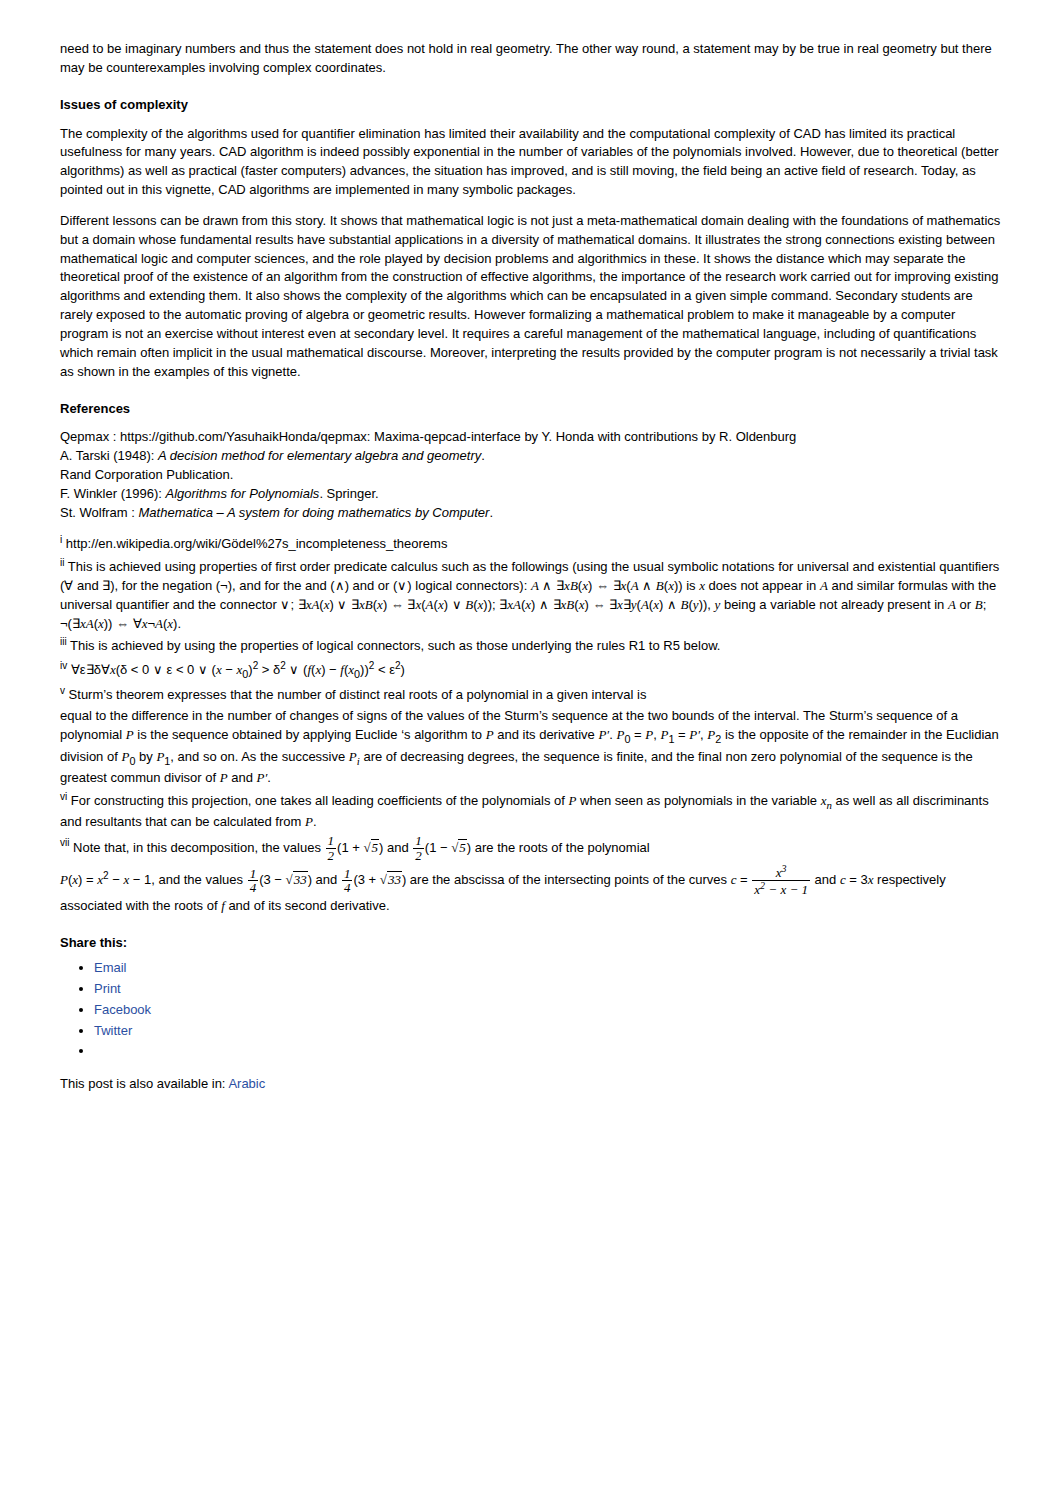need to be imaginary numbers and thus the statement does not hold in real geometry. The other way round, a statement may by be true in real geometry but there may be counterexamples involving complex coordinates.
Issues of complexity
The complexity of the algorithms used for quantifier elimination has limited their availability and the computational complexity of CAD has limited its practical usefulness for many years. CAD algorithm is indeed possibly exponential in the number of variables of the polynomials involved. However, due to theoretical (better algorithms) as well as practical (faster computers) advances, the situation has improved, and is still moving, the field being an active field of research. Today, as pointed out in this vignette, CAD algorithms are implemented in many symbolic packages.
Different lessons can be drawn from this story. It shows that mathematical logic is not just a meta-mathematical domain dealing with the foundations of mathematics but a domain whose fundamental results have substantial applications in a diversity of mathematical domains. It illustrates the strong connections existing between mathematical logic and computer sciences, and the role played by decision problems and algorithmics in these. It shows the distance which may separate the theoretical proof of the existence of an algorithm from the construction of effective algorithms, the importance of the research work carried out for improving existing algorithms and extending them. It also shows the complexity of the algorithms which can be encapsulated in a given simple command. Secondary students are rarely exposed to the automatic proving of algebra or geometric results. However formalizing a mathematical problem to make it manageable by a computer program is not an exercise without interest even at secondary level. It requires a careful management of the mathematical language, including of quantifications which remain often implicit in the usual mathematical discourse. Moreover, interpreting the results provided by the computer program is not necessarily a trivial task as shown in the examples of this vignette.
References
Qepmax : https://github.com/YasuhaikHonda/qepmax: Maxima-qepcad-interface by Y. Honda with contributions by R. Oldenburg
A. Tarski (1948): A decision method for elementary algebra and geometry.
Rand Corporation Publication.
F. Winkler (1996): Algorithms for Polynomials. Springer.
St. Wolfram : Mathematica – A system for doing mathematics by Computer.
i http://en.wikipedia.org/wiki/Gödel%27s_incompleteness_theorems
ii This is achieved using properties of first order predicate calculus such as the followings (using the usual symbolic notations for universal and existential quantifiers (∀ and ∃), for the negation (¬), and for the and (∧) and or (∨) logical connectors): A ∧ ∃xB(x) ⇔ ∃x(A ∧ B(x)) is x does not appear in A and similar formulas with the universal quantifier and the connector ∨; ∃xA(x) ∨ ∃xB(x) ⇔ ∃x(A(x) ∨ B(x)); ∃xA(x) ∧ ∃xB(x) ⇔ ∃x∃y(A(x) ∧ B(y)), y being a variable not already present in A or B; ¬(∃xA(x)) ⇔ ∀x¬A(x).
iii This is achieved by using the properties of logical connectors, such as those underlying the rules R1 to R5 below.
iv ∀ε∃δ∀x(δ < 0 ∨ ε < 0 ∨ (x − x0)2 > δ2 ∨ (f(x) − f(x0))2 < ε2)
v Sturm’s theorem expresses that the number of distinct real roots of a polynomial in a given interval is
equal to the difference in the number of changes of signs of the values of the Sturm’s sequence at the two bounds of the interval. The Sturm’s sequence of a polynomial P is the sequence obtained by applying Euclide ‘s algorithm to P and its derivative P′. P0 = P, P1 = P′, P2 is the opposite of the remainder in the Euclidian division of P0 by P1, and so on. As the successive Pi are of decreasing degrees, the sequence is finite, and the final non zero polynomial of the sequence is the greatest commun divisor of P and P′.
vi For constructing this projection, one takes all leading coefficients of the polynomials of P when seen as polynomials in the variable xn as well as all discriminants and resultants that can be calculated from P.
vii Note that, in this decomposition, the values 12(1 + √5) and 12(1 − √5) are the roots of the polynomial
P(x) = x2 − x − 1, and the values 14(3 − √33) and 14(3 + √33) are the abscissa of the intersecting points of the curves c = x3 x2 − x − 1 and c = 3x respectively associated with the roots of f and of its second derivative.
Share this:
Email
Print
Facebook
Twitter
This post is also available in: Arabic